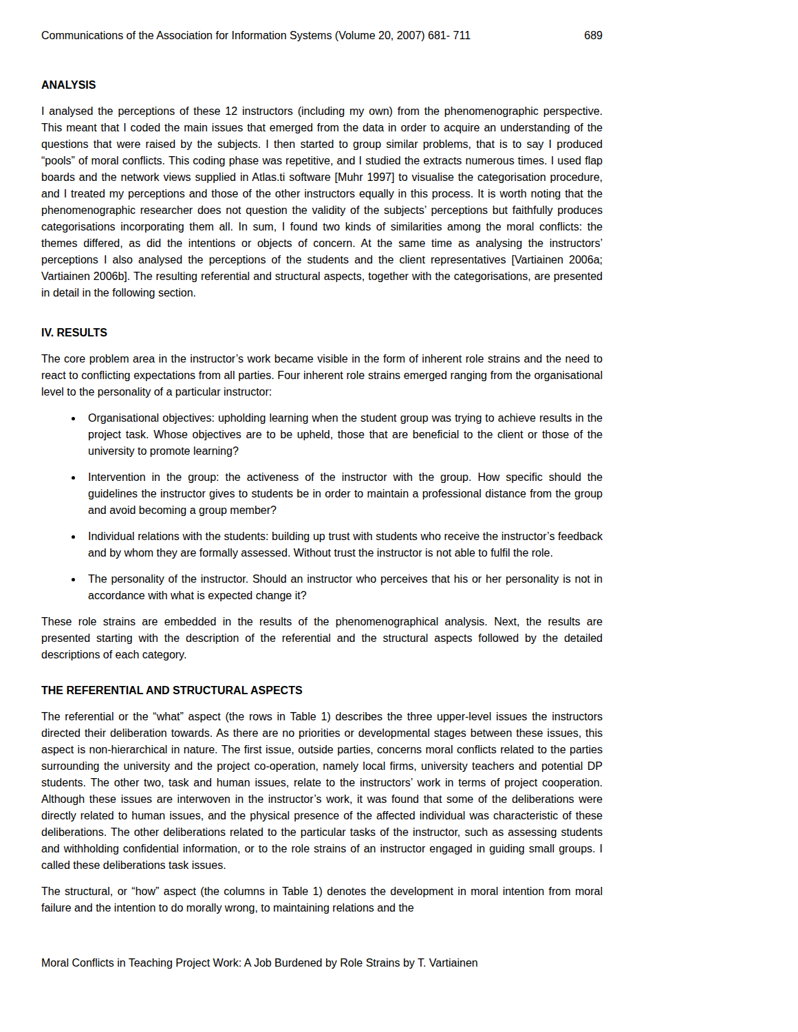Communications of the Association for Information Systems (Volume 20, 2007) 681- 711 689
Analysis
I analysed the perceptions of these 12 instructors (including my own) from the phenomenographic perspective. This meant that I coded the main issues that emerged from the data in order to acquire an understanding of the questions that were raised by the subjects. I then started to group similar problems, that is to say I produced “pools” of moral conflicts. This coding phase was repetitive, and I studied the extracts numerous times. I used flap boards and the network views supplied in Atlas.ti software [Muhr 1997] to visualise the categorisation procedure, and I treated my perceptions and those of the other instructors equally in this process. It is worth noting that the phenomenographic researcher does not question the validity of the subjects’ perceptions but faithfully produces categorisations incorporating them all. In sum, I found two kinds of similarities among the moral conflicts: the themes differed, as did the intentions or objects of concern. At the same time as analysing the instructors’ perceptions I also analysed the perceptions of the students and the client representatives [Vartiainen 2006a; Vartiainen 2006b]. The resulting referential and structural aspects, together with the categorisations, are presented in detail in the following section.
IV. Results
The core problem area in the instructor’s work became visible in the form of inherent role strains and the need to react to conflicting expectations from all parties. Four inherent role strains emerged ranging from the organisational level to the personality of a particular instructor:
Organisational objectives: upholding learning when the student group was trying to achieve results in the project task. Whose objectives are to be upheld, those that are beneficial to the client or those of the university to promote learning?
Intervention in the group: the activeness of the instructor with the group. How specific should the guidelines the instructor gives to students be in order to maintain a professional distance from the group and avoid becoming a group member?
Individual relations with the students: building up trust with students who receive the instructor’s feedback and by whom they are formally assessed. Without trust the instructor is not able to fulfil the role.
The personality of the instructor. Should an instructor who perceives that his or her personality is not in accordance with what is expected change it?
These role strains are embedded in the results of the phenomenographical analysis. Next, the results are presented starting with the description of the referential and the structural aspects followed by the detailed descriptions of each category.
The Referential and Structural Aspects
The referential or the “what” aspect (the rows in Table 1) describes the three upper-level issues the instructors directed their deliberation towards. As there are no priorities or developmental stages between these issues, this aspect is non-hierarchical in nature. The first issue, outside parties, concerns moral conflicts related to the parties surrounding the university and the project co-operation, namely local firms, university teachers and potential DP students. The other two, task and human issues, relate to the instructors’ work in terms of project cooperation. Although these issues are interwoven in the instructor’s work, it was found that some of the deliberations were directly related to human issues, and the physical presence of the affected individual was characteristic of these deliberations. The other deliberations related to the particular tasks of the instructor, such as assessing students and withholding confidential information, or to the role strains of an instructor engaged in guiding small groups. I called these deliberations task issues.
The structural, or “how” aspect (the columns in Table 1) denotes the development in moral intention from moral failure and the intention to do morally wrong, to maintaining relations and the
Moral Conflicts in Teaching Project Work: A Job Burdened by Role Strains by T. Vartiainen